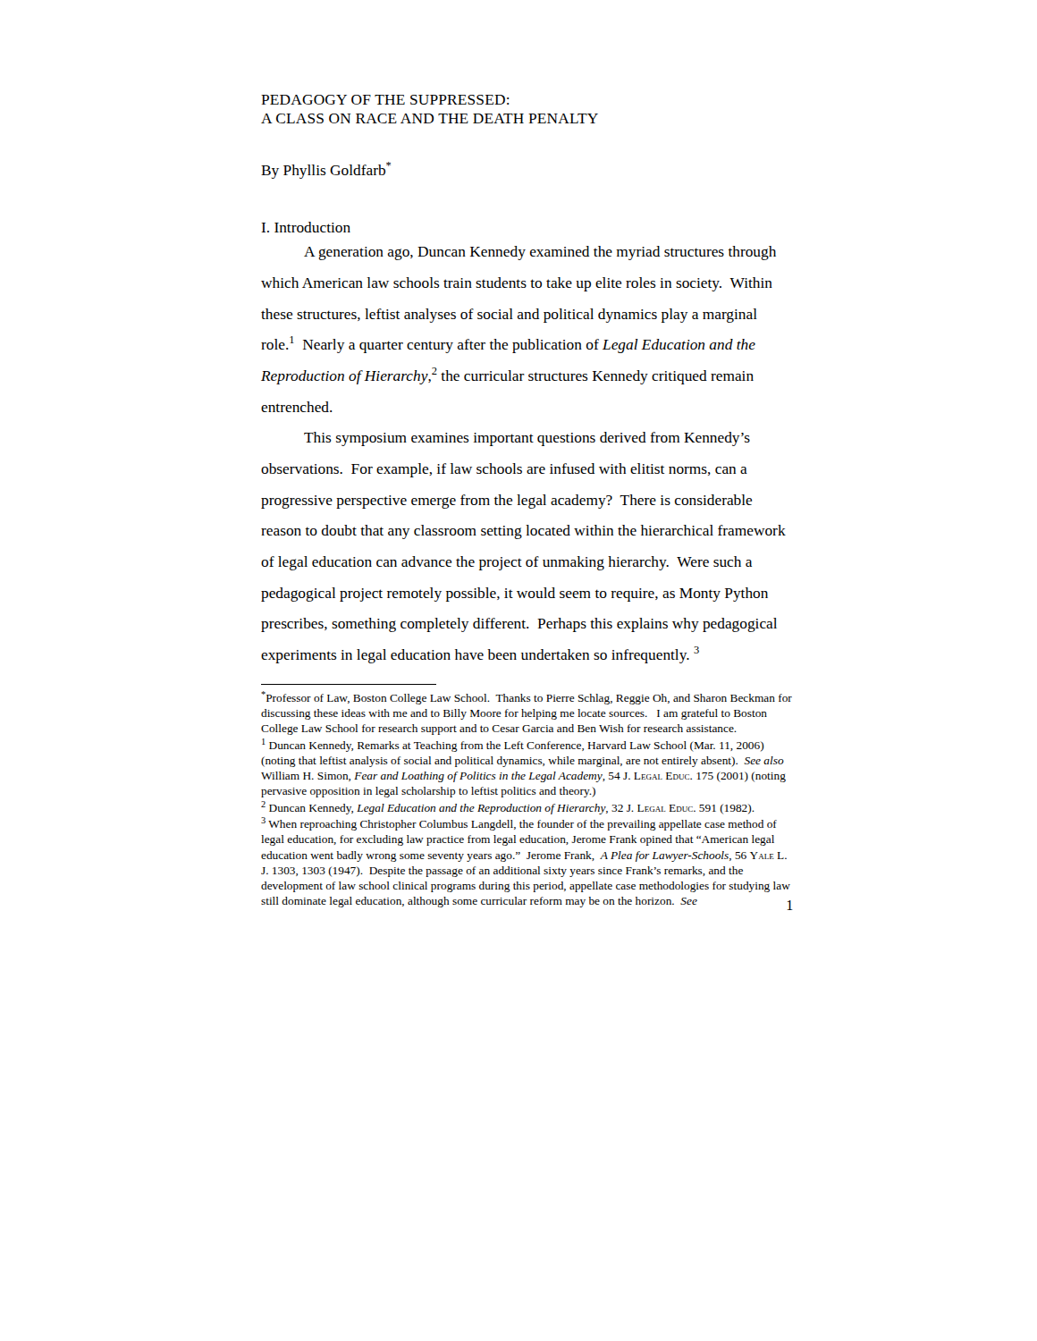PEDAGOGY OF THE SUPPRESSED:
A CLASS ON RACE AND THE DEATH PENALTY
By Phyllis Goldfarb*
I. Introduction
A generation ago, Duncan Kennedy examined the myriad structures through which American law schools train students to take up elite roles in society. Within these structures, leftist analyses of social and political dynamics play a marginal role.1 Nearly a quarter century after the publication of Legal Education and the Reproduction of Hierarchy,2 the curricular structures Kennedy critiqued remain entrenched.
This symposium examines important questions derived from Kennedy’s observations. For example, if law schools are infused with elitist norms, can a progressive perspective emerge from the legal academy? There is considerable reason to doubt that any classroom setting located within the hierarchical framework of legal education can advance the project of unmaking hierarchy. Were such a pedagogical project remotely possible, it would seem to require, as Monty Python prescribes, something completely different. Perhaps this explains why pedagogical experiments in legal education have been undertaken so infrequently. 3
*Professor of Law, Boston College Law School. Thanks to Pierre Schlag, Reggie Oh, and Sharon Beckman for discussing these ideas with me and to Billy Moore for helping me locate sources. I am grateful to Boston College Law School for research support and to Cesar Garcia and Ben Wish for research assistance.
1 Duncan Kennedy, Remarks at Teaching from the Left Conference, Harvard Law School (Mar. 11, 2006) (noting that leftist analysis of social and political dynamics, while marginal, are not entirely absent). See also William H. Simon, Fear and Loathing of Politics in the Legal Academy, 54 J. Legal Educ. 175 (2001) (noting pervasive opposition in legal scholarship to leftist politics and theory.)
2 Duncan Kennedy, Legal Education and the Reproduction of Hierarchy, 32 J. Legal Educ. 591 (1982).
3 When reproaching Christopher Columbus Langdell, the founder of the prevailing appellate case method of legal education, for excluding law practice from legal education, Jerome Frank opined that “American legal education went badly wrong some seventy years ago.” Jerome Frank, A Plea for Lawyer-Schools, 56 Yale L. J. 1303, 1303 (1947). Despite the passage of an additional sixty years since Frank’s remarks, and the development of law school clinical programs during this period, appellate case methodologies for studying law still dominate legal education, although some curricular reform may be on the horizon. See
1